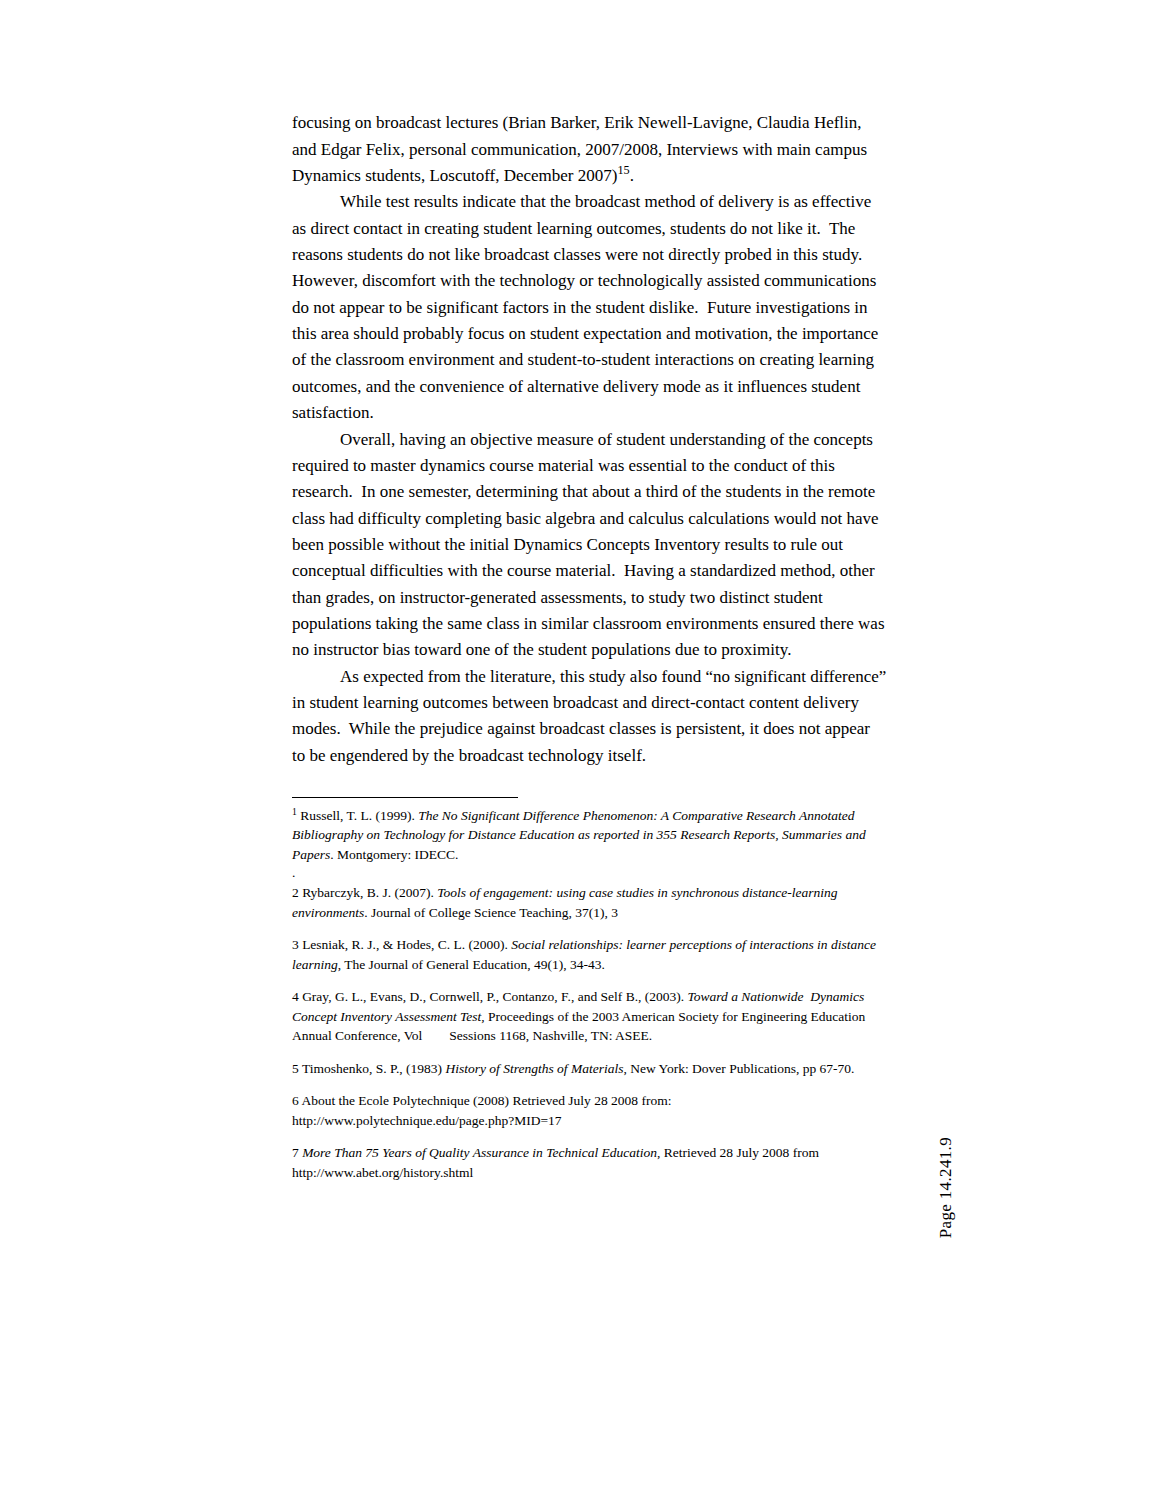focusing on broadcast lectures (Brian Barker, Erik Newell-Lavigne, Claudia Heflin, and Edgar Felix, personal communication, 2007/2008, Interviews with main campus Dynamics students, Loscutoff, December 2007)15.
While test results indicate that the broadcast method of delivery is as effective as direct contact in creating student learning outcomes, students do not like it. The reasons students do not like broadcast classes were not directly probed in this study. However, discomfort with the technology or technologically assisted communications do not appear to be significant factors in the student dislike. Future investigations in this area should probably focus on student expectation and motivation, the importance of the classroom environment and student-to-student interactions on creating learning outcomes, and the convenience of alternative delivery mode as it influences student satisfaction.
Overall, having an objective measure of student understanding of the concepts required to master dynamics course material was essential to the conduct of this research. In one semester, determining that about a third of the students in the remote class had difficulty completing basic algebra and calculus calculations would not have been possible without the initial Dynamics Concepts Inventory results to rule out conceptual difficulties with the course material. Having a standardized method, other than grades, on instructor-generated assessments, to study two distinct student populations taking the same class in similar classroom environments ensured there was no instructor bias toward one of the student populations due to proximity.
As expected from the literature, this study also found “no significant difference” in student learning outcomes between broadcast and direct-contact content delivery modes. While the prejudice against broadcast classes is persistent, it does not appear to be engendered by the broadcast technology itself.
1 Russell, T. L. (1999). The No Significant Difference Phenomenon: A Comparative Research Annotated Bibliography on Technology for Distance Education as reported in 355 Research Reports, Summaries and Papers. Montgomery: IDECC.
.
2 Rybarczyk, B. J. (2007). Tools of engagement: using case studies in synchronous distance-learning environments. Journal of College Science Teaching, 37(1), 3
3 Lesniak, R. J., & Hodes, C. L. (2000). Social relationships: learner perceptions of interactions in distance learning, The Journal of General Education, 49(1), 34-43.
4 Gray, G. L., Evans, D., Cornwell, P., Contanzo, F., and Self B., (2003). Toward a Nationwide Dynamics Concept Inventory Assessment Test, Proceedings of the 2003 American Society for Engineering Education Annual Conference, Vol Sessions 1168, Nashville, TN: ASEE.
5 Timoshenko, S. P., (1983) History of Strengths of Materials, New York: Dover Publications, pp 67-70.
6 About the Ecole Polytechnique (2008) Retrieved July 28 2008 from: http://www.polytechnique.edu/page.php?MID=17
7 More Than 75 Years of Quality Assurance in Technical Education, Retrieved 28 July 2008 from http://www.abet.org/history.shtml
Page 14.241.9